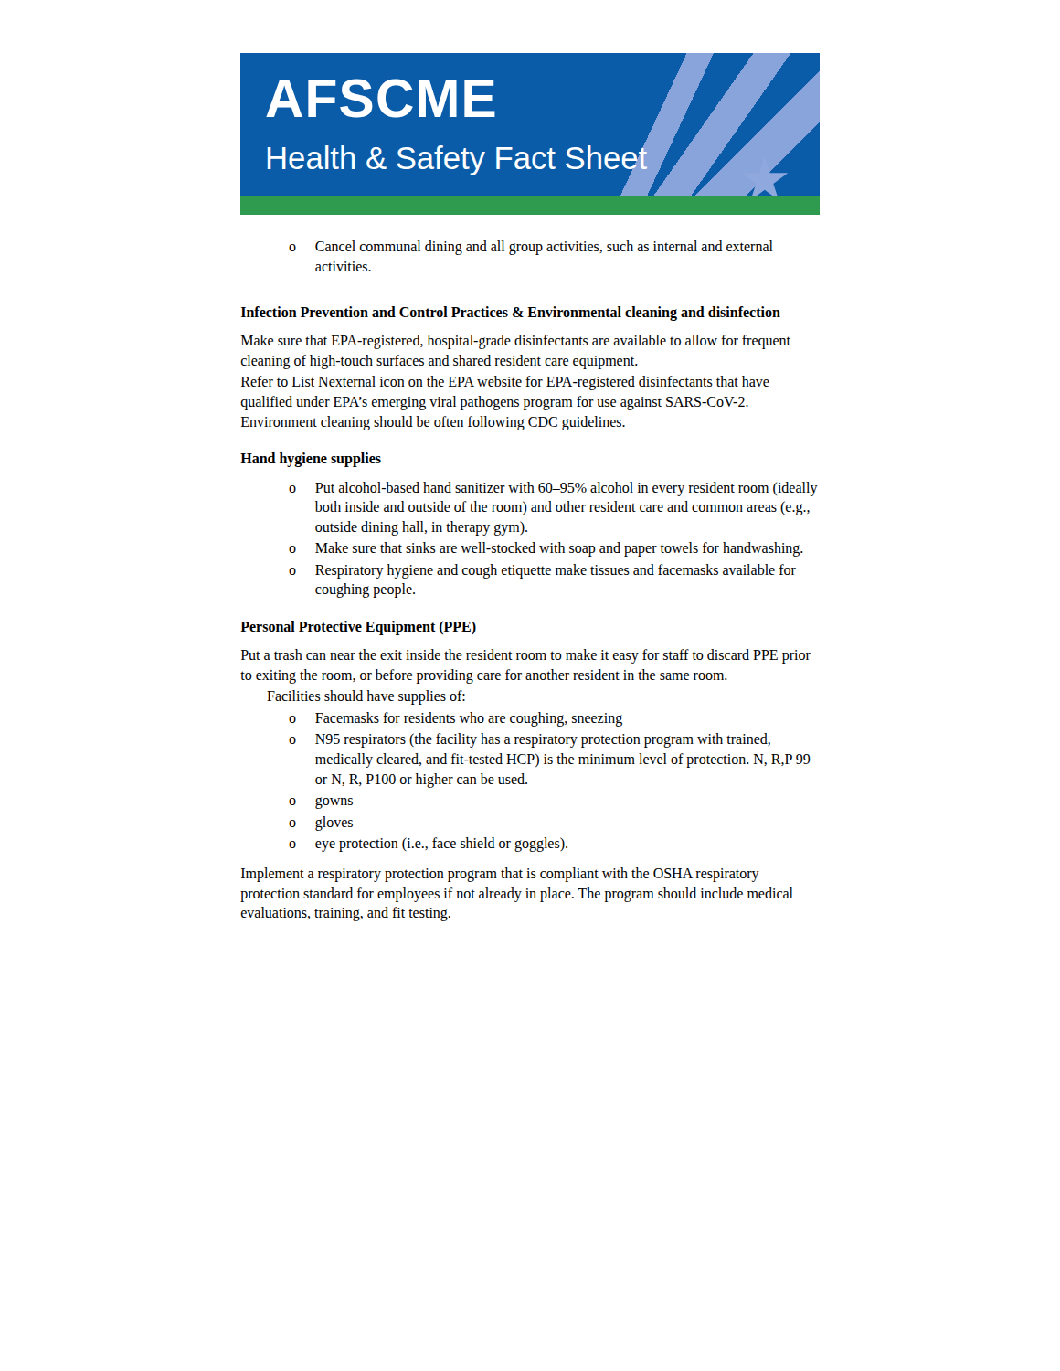AFSCME
Health & Safety Fact Sheet
Cancel communal dining and all group activities, such as internal and external activities.
Infection Prevention and Control Practices & Environmental cleaning and disinfection
Make sure that EPA-registered, hospital-grade disinfectants are available to allow for frequent cleaning of high-touch surfaces and shared resident care equipment.
Refer to List Nexternal icon on the EPA website for EPA-registered disinfectants that have qualified under EPA’s emerging viral pathogens program for use against SARS-CoV-2. Environment cleaning should be often following CDC guidelines.
Hand hygiene supplies
Put alcohol-based hand sanitizer with 60–95% alcohol in every resident room (ideally both inside and outside of the room) and other resident care and common areas (e.g., outside dining hall, in therapy gym).
Make sure that sinks are well-stocked with soap and paper towels for handwashing.
Respiratory hygiene and cough etiquette make tissues and facemasks available for coughing people.
Personal Protective Equipment (PPE)
Put a trash can near the exit inside the resident room to make it easy for staff to discard PPE prior to exiting the room, or before providing care for another resident in the same room.
Facilities should have supplies of:
Facemasks for residents who are coughing, sneezing
N95 respirators (the facility has a respiratory protection program with trained, medically cleared, and fit-tested HCP) is the minimum level of protection. N, R,P 99 or N, R, P100 or higher can be used.
gowns
gloves
eye protection (i.e., face shield or goggles).
Implement a respiratory protection program that is compliant with the OSHA respiratory protection standard for employees if not already in place. The program should include medical evaluations, training, and fit testing.